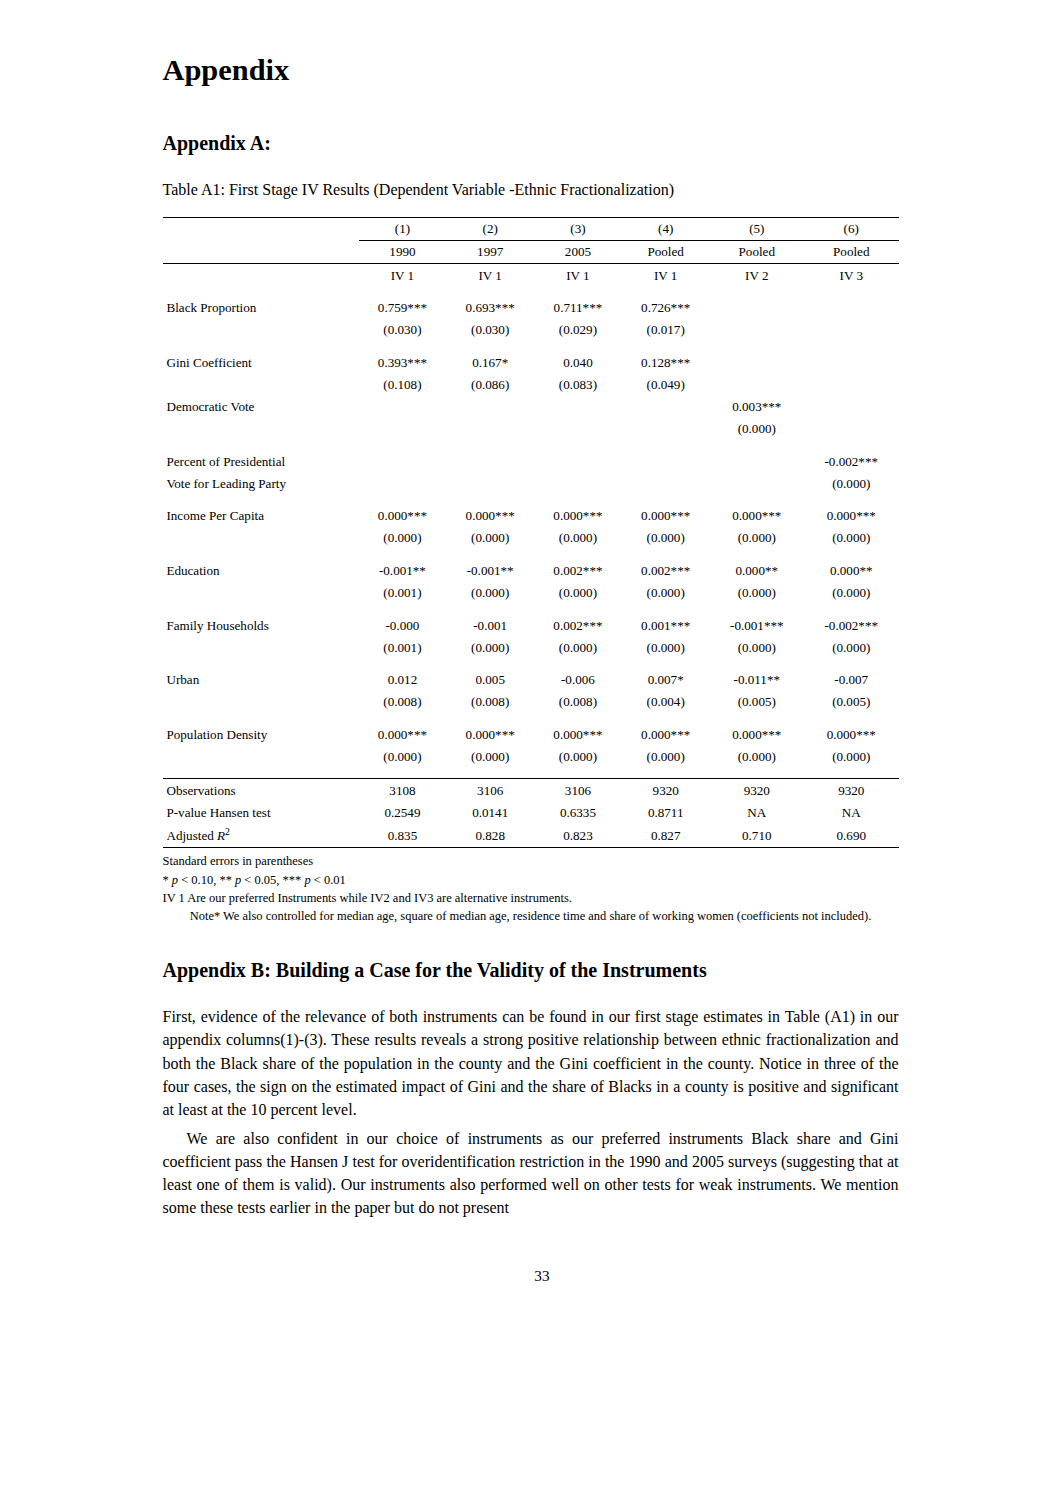Appendix
Appendix A:
Table A1: First Stage IV Results (Dependent Variable -Ethnic Fractionalization)
| | (1) | (2) | (3) | (4) | (5) | (6) |
| | 1990 | 1997 | 2005 | Pooled | Pooled | Pooled |
| | IV 1 | IV 1 | IV 1 | IV 1 | IV 2 | IV 3 |
| Black Proportion | 0.759*** | 0.693*** | 0.711*** | 0.726*** | | |
| | (0.030) | (0.030) | (0.029) | (0.017) | | |
| Gini Coefficient | 0.393*** | 0.167* | 0.040 | 0.128*** | | |
| | (0.108) | (0.086) | (0.083) | (0.049) | | |
| Democratic Vote | | | | | 0.003*** | |
| | | | | | (0.000) | |
| Percent of Presidential | | | | | | -0.002*** |
| Vote for Leading Party | | | | | | (0.000) |
| Income Per Capita | 0.000*** | 0.000*** | 0.000*** | 0.000*** | 0.000*** | 0.000*** |
| | (0.000) | (0.000) | (0.000) | (0.000) | (0.000) | (0.000) |
| Education | -0.001** | -0.001** | 0.002*** | 0.002*** | 0.000** | 0.000** |
| | (0.001) | (0.000) | (0.000) | (0.000) | (0.000) | (0.000) |
| Family Households | -0.000 | -0.001 | 0.002*** | 0.001*** | -0.001*** | -0.002*** |
| | (0.001) | (0.000) | (0.000) | (0.000) | (0.000) | (0.000) |
| Urban | 0.012 | 0.005 | -0.006 | 0.007* | -0.011** | -0.007 |
| | (0.008) | (0.008) | (0.008) | (0.004) | (0.005) | (0.005) |
| Population Density | 0.000*** | 0.000*** | 0.000*** | 0.000*** | 0.000*** | 0.000*** |
| | (0.000) | (0.000) | (0.000) | (0.000) | (0.000) | (0.000) |
| Observations | 3108 | 3106 | 3106 | 9320 | 9320 | 9320 |
| P-value Hansen test | 0.2549 | 0.0141 | 0.6335 | 0.8711 | NA | NA |
| Adjusted R 2 | 0.835 | 0.828 | 0.823 | 0.827 | 0.710 | 0.690 |
Standard errors in parentheses
* p < 0.10, ** p < 0.05, *** p < 0.01
IV 1 Are our preferred Instruments while IV2 and IV3 are alternative instruments.
Note* We also controlled for median age, square of median age, residence time and share of working women (coefficients not included).
Appendix B: Building a Case for the Validity of the Instruments
First, evidence of the relevance of both instruments can be found in our first stage estimates in Table (A1) in our appendix columns(1)-(3). These results reveals a strong positive relationship between ethnic fractionalization and both the Black share of the population in the county and the Gini coefficient in the county. Notice in three of the four cases, the sign on the estimated impact of Gini and the share of Blacks in a county is positive and significant at least at the 10 percent level.
We are also confident in our choice of instruments as our preferred instruments Black share and Gini coefficient pass the Hansen J test for overidentification restriction in the 1990 and 2005 surveys (suggesting that at least one of them is valid). Our instruments also performed well on other tests for weak instruments. We mention some these tests earlier in the paper but do not present
33